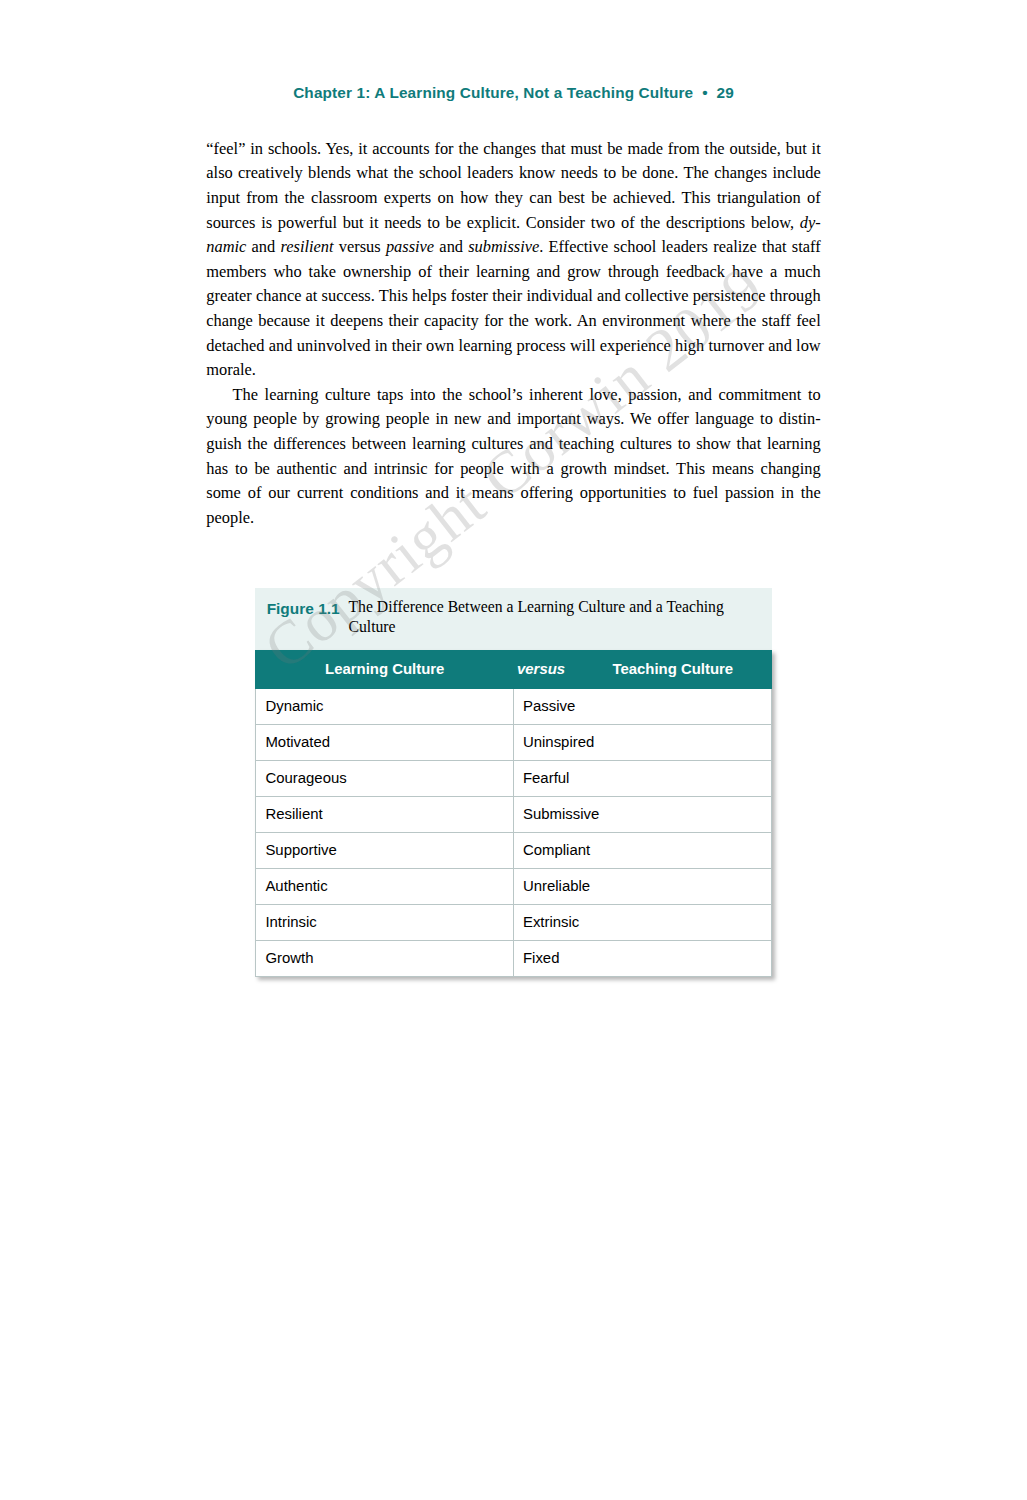Copyright Corwin 2019
Chapter 1: A Learning Culture, Not a Teaching Culture • 29
“feel” in schools. Yes, it accounts for the changes that must be made from the outside, but it also creatively blends what the school leaders know needs to be done. The changes include input from the classroom experts on how they can best be achieved. This triangulation of sources is powerful but it needs to be explicit. Consider two of the descriptions below, dynamic and resilient versus passive and submissive. Effective school leaders realize that staff members who take ownership of their learning and grow through feedback have a much greater chance at success. This helps foster their individual and collective persistence through change because it deepens their capacity for the work. An environment where the staff feel detached and uninvolved in their own learning process will experience high turnover and low morale.
The learning culture taps into the school’s inherent love, passion, and commitment to young people by growing people in new and important ways. We offer language to distinguish the differences between learning cultures and teaching cultures to show that learning has to be authentic and intrinsic for people with a growth mindset. This means changing some of our current conditions and it means offering opportunities to fuel passion in the people.
Figure 1.1 The Difference Between a Learning Culture and a Teaching Culture
| Learning Culture | versus | Teaching Culture |
| --- | --- | --- |
| Dynamic | Passive |
| Motivated | Uninspired |
| Courageous | Fearful |
| Resilient | Submissive |
| Supportive | Compliant |
| Authentic | Unreliable |
| Intrinsic | Extrinsic |
| Growth | Fixed |